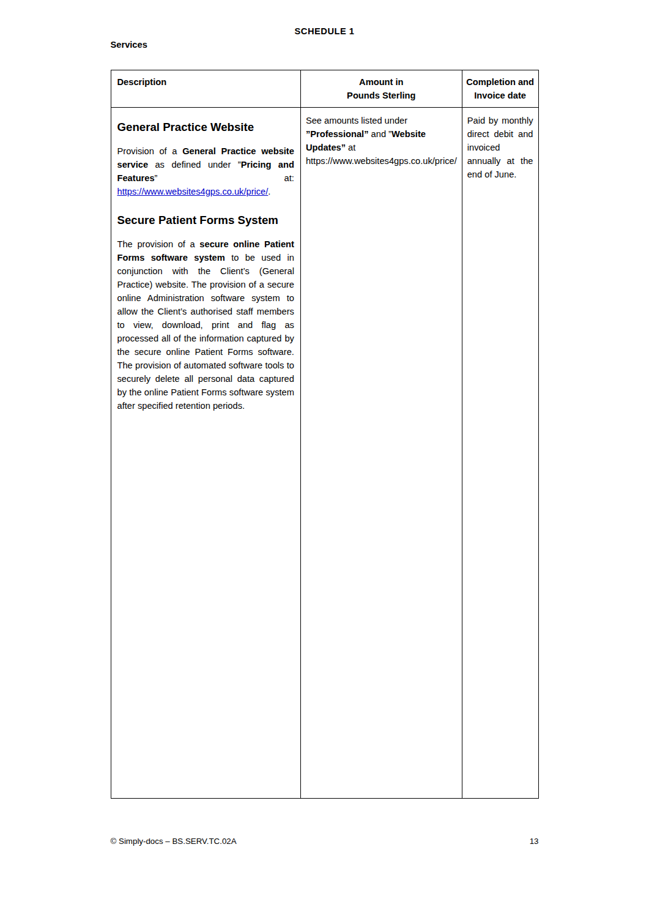SCHEDULE 1
Services
| Description | Amount in Pounds Sterling | Completion and Invoice date |
| --- | --- | --- |
| General Practice Website Provision of a General Practice website service as defined under ” Pricing and Features ” at: https://www.websites4gps.co.uk/price/ . Secure Patient Forms System The provision of a secure online Patient Forms software system to be used in conjunction with the Client’s (General Practice) website. The provision of a secure online Administration software system to allow the Client’s authorised staff members to view, download, print and flag as processed all of the information captured by the secure online Patient Forms software. The provision of automated software tools to securely delete all personal data captured by the online Patient Forms software system after specified retention periods. | See amounts listed under ”Professional” and ” Website Updates” at https://www.websites4gps.co.uk/price/ | Paid by monthly direct debit and invoiced annually at the end of June. |
© Simply-docs – BS.SERV.TC.02A
13